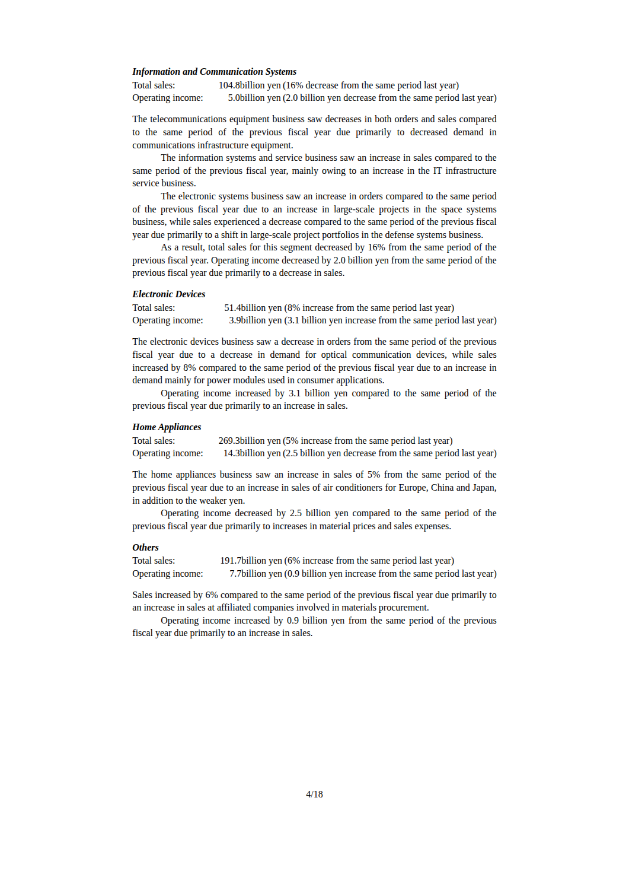Information and Communication Systems
| Total sales: | 104.8 | billion yen | (16% decrease from the same period last year) |
| Operating income: | 5.0 | billion yen | (2.0 billion yen decrease from the same period last year) |
The telecommunications equipment business saw decreases in both orders and sales compared to the same period of the previous fiscal year due primarily to decreased demand in communications infrastructure equipment.
The information systems and service business saw an increase in sales compared to the same period of the previous fiscal year, mainly owing to an increase in the IT infrastructure service business.
The electronic systems business saw an increase in orders compared to the same period of the previous fiscal year due to an increase in large-scale projects in the space systems business, while sales experienced a decrease compared to the same period of the previous fiscal year due primarily to a shift in large-scale project portfolios in the defense systems business.
As a result, total sales for this segment decreased by 16% from the same period of the previous fiscal year. Operating income decreased by 2.0 billion yen from the same period of the previous fiscal year due primarily to a decrease in sales.
Electronic Devices
| Total sales: | 51.4 | billion yen | (8% increase from the same period last year) |
| Operating income: | 3.9 | billion yen | (3.1 billion yen increase from the same period last year) |
The electronic devices business saw a decrease in orders from the same period of the previous fiscal year due to a decrease in demand for optical communication devices, while sales increased by 8% compared to the same period of the previous fiscal year due to an increase in demand mainly for power modules used in consumer applications.
Operating income increased by 3.1 billion yen compared to the same period of the previous fiscal year due primarily to an increase in sales.
Home Appliances
| Total sales: | 269.3 | billion yen | (5% increase from the same period last year) |
| Operating income: | 14.3 | billion yen | (2.5 billion yen decrease from the same period last year) |
The home appliances business saw an increase in sales of 5% from the same period of the previous fiscal year due to an increase in sales of air conditioners for Europe, China and Japan, in addition to the weaker yen.
Operating income decreased by 2.5 billion yen compared to the same period of the previous fiscal year due primarily to increases in material prices and sales expenses.
Others
| Total sales: | 191.7 | billion yen | (6% increase from the same period last year) |
| Operating income: | 7.7 | billion yen | (0.9 billion yen increase from the same period last year) |
Sales increased by 6% compared to the same period of the previous fiscal year due primarily to an increase in sales at affiliated companies involved in materials procurement.
Operating income increased by 0.9 billion yen from the same period of the previous fiscal year due primarily to an increase in sales.
4/18